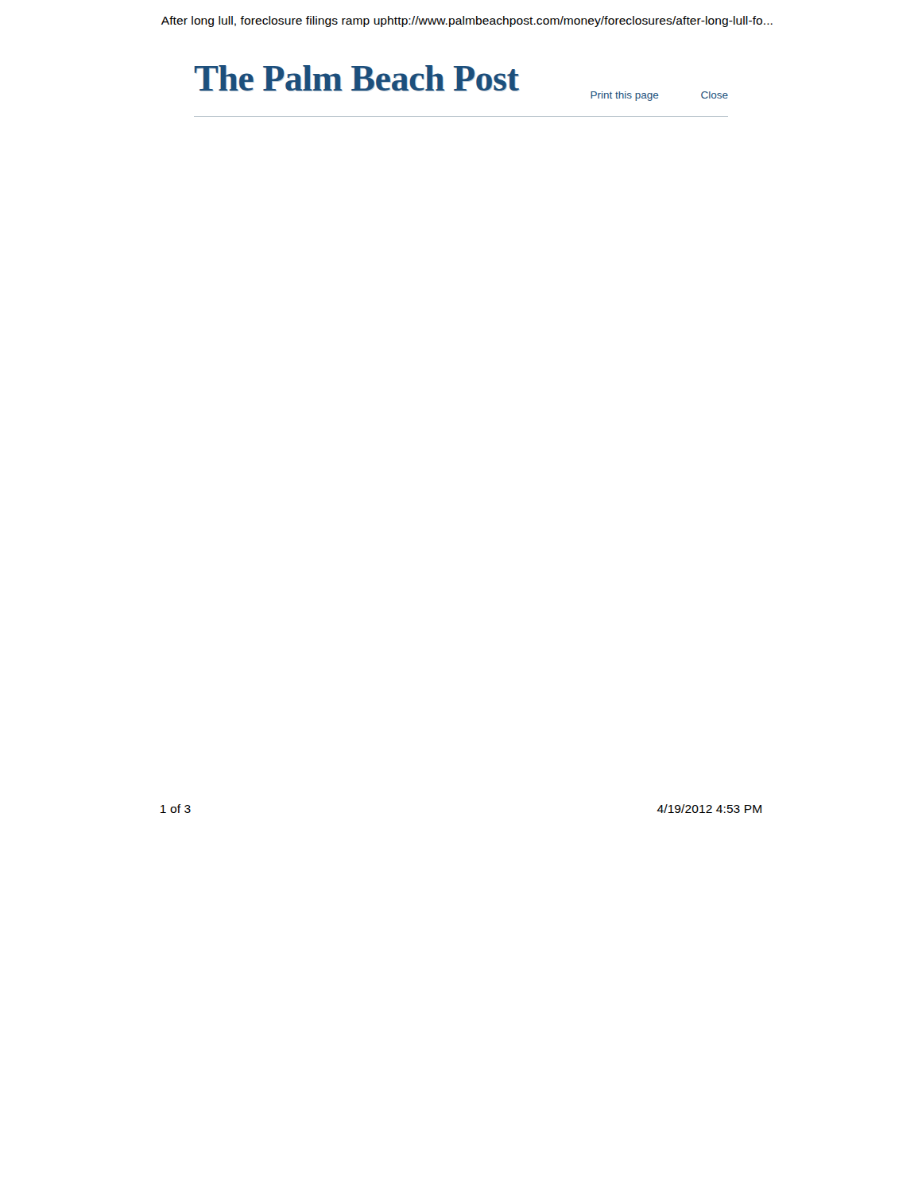After long lull, foreclosure filings ramp up
http://www.palmbeachpost.com/money/foreclosures/after-long-lull-fo...
The Palm Beach Post
Print this page Close
1 of 3
4/19/2012 4:53 PM